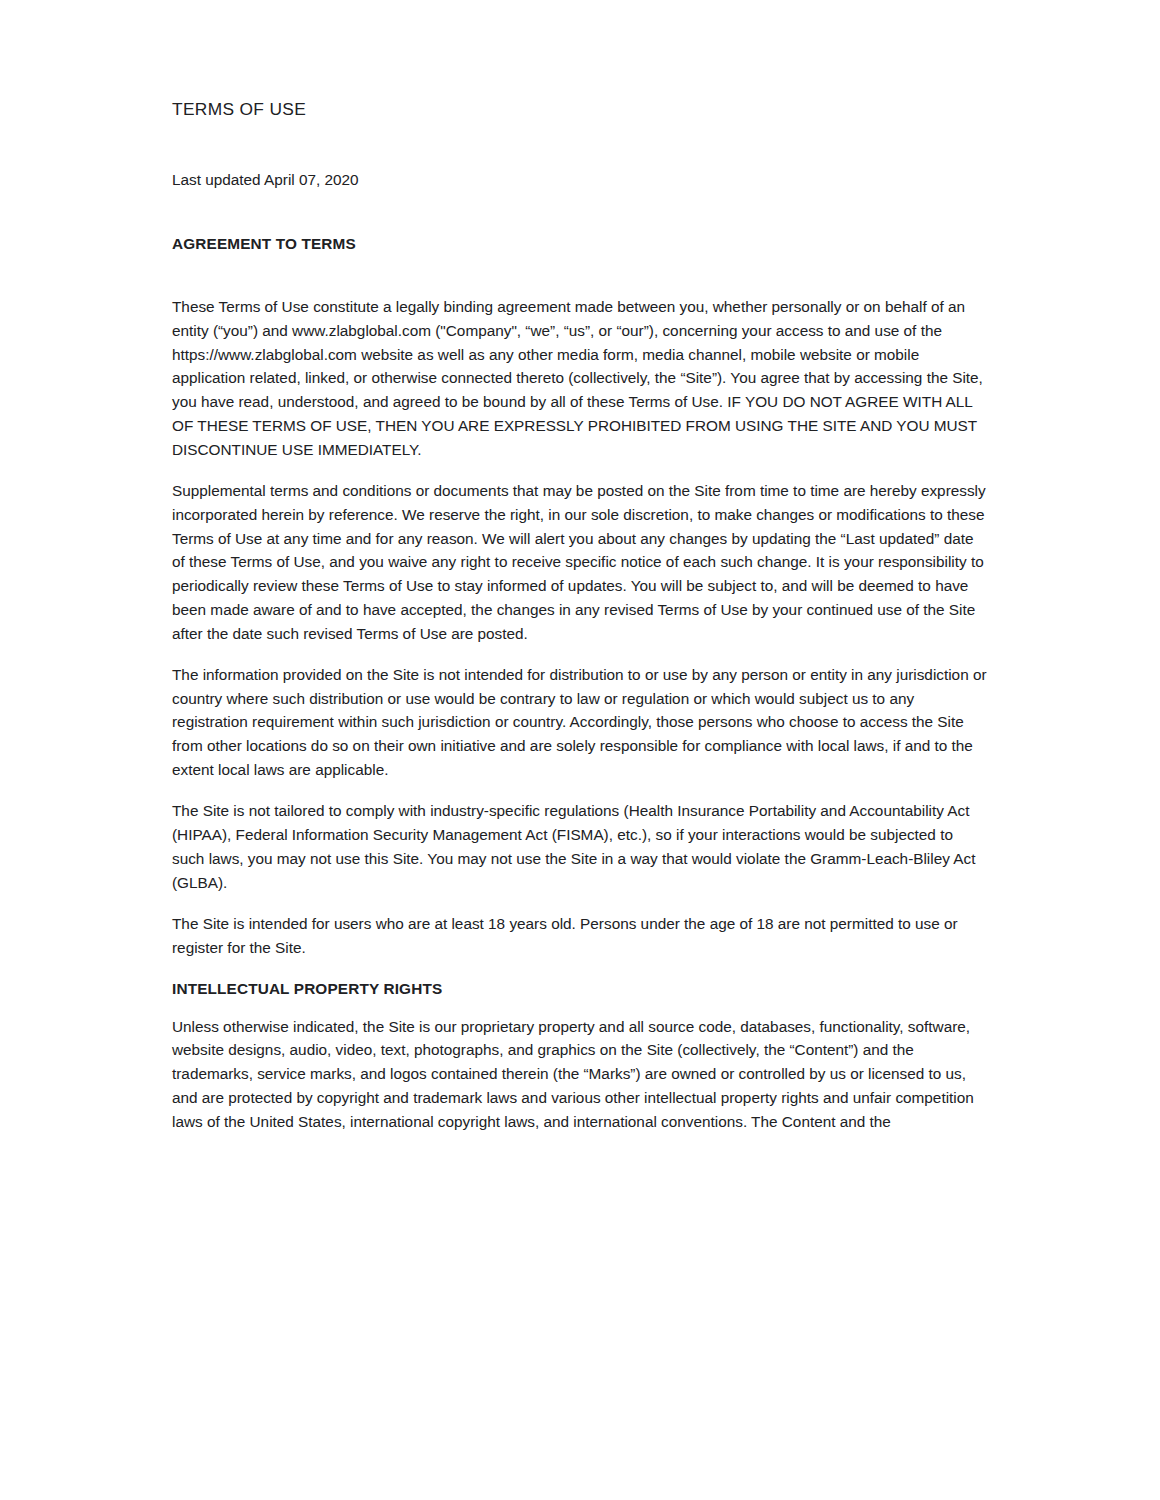TERMS OF USE
Last updated April 07, 2020
AGREEMENT TO TERMS
These Terms of Use constitute a legally binding agreement made between you, whether personally or on behalf of an entity (“you”) and www.zlabglobal.com ("Company", “we”, “us”, or “our”), concerning your access to and use of the https://www.zlabglobal.com website as well as any other media form, media channel, mobile website or mobile application related, linked, or otherwise connected thereto (collectively, the “Site”). You agree that by accessing the Site, you have read, understood, and agreed to be bound by all of these Terms of Use. IF YOU DO NOT AGREE WITH ALL OF THESE TERMS OF USE, THEN YOU ARE EXPRESSLY PROHIBITED FROM USING THE SITE AND YOU MUST DISCONTINUE USE IMMEDIATELY.
Supplemental terms and conditions or documents that may be posted on the Site from time to time are hereby expressly incorporated herein by reference. We reserve the right, in our sole discretion, to make changes or modifications to these Terms of Use at any time and for any reason. We will alert you about any changes by updating the “Last updated” date of these Terms of Use, and you waive any right to receive specific notice of each such change. It is your responsibility to periodically review these Terms of Use to stay informed of updates. You will be subject to, and will be deemed to have been made aware of and to have accepted, the changes in any revised Terms of Use by your continued use of the Site after the date such revised Terms of Use are posted.
The information provided on the Site is not intended for distribution to or use by any person or entity in any jurisdiction or country where such distribution or use would be contrary to law or regulation or which would subject us to any registration requirement within such jurisdiction or country. Accordingly, those persons who choose to access the Site from other locations do so on their own initiative and are solely responsible for compliance with local laws, if and to the extent local laws are applicable.
The Site is not tailored to comply with industry-specific regulations (Health Insurance Portability and Accountability Act (HIPAA), Federal Information Security Management Act (FISMA), etc.), so if your interactions would be subjected to such laws, you may not use this Site. You may not use the Site in a way that would violate the Gramm-Leach-Bliley Act (GLBA).
The Site is intended for users who are at least 18 years old. Persons under the age of 18 are not permitted to use or register for the Site.
INTELLECTUAL PROPERTY RIGHTS
Unless otherwise indicated, the Site is our proprietary property and all source code, databases, functionality, software, website designs, audio, video, text, photographs, and graphics on the Site (collectively, the “Content”) and the trademarks, service marks, and logos contained therein (the “Marks”) are owned or controlled by us or licensed to us, and are protected by copyright and trademark laws and various other intellectual property rights and unfair competition laws of the United States, international copyright laws, and international conventions. The Content and the